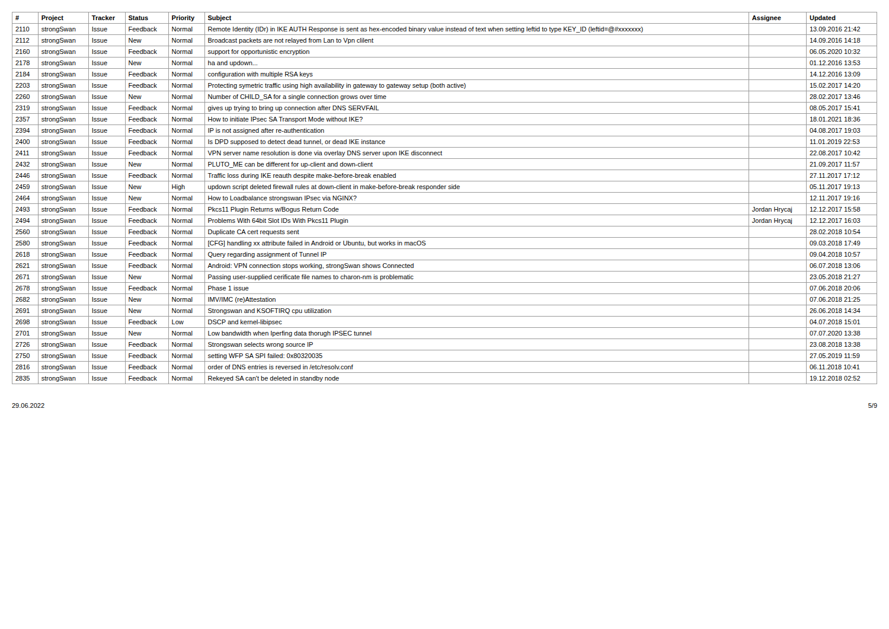| # | Project | Tracker | Status | Priority | Subject | Assignee | Updated |
| --- | --- | --- | --- | --- | --- | --- | --- |
| 2110 | strongSwan | Issue | Feedback | Normal | Remote Identity (IDr) in IKE AUTH Response is sent as hex-encoded binary value instead of text when setting leftid to type KEY_ID (leftid=@#xxxxxxx) | | 13.09.2016 21:42 |
| 2112 | strongSwan | Issue | New | Normal | Broadcast packets are not relayed from Lan to Vpn clilent | | 14.09.2016 14:18 |
| 2160 | strongSwan | Issue | Feedback | Normal | support for opportunistic encryption | | 06.05.2020 10:32 |
| 2178 | strongSwan | Issue | New | Normal | ha and updown... | | 01.12.2016 13:53 |
| 2184 | strongSwan | Issue | Feedback | Normal | configuration with multiple RSA keys | | 14.12.2016 13:09 |
| 2203 | strongSwan | Issue | Feedback | Normal | Protecting symetric traffic using high availability in gateway to gateway setup (both active) | | 15.02.2017 14:20 |
| 2260 | strongSwan | Issue | New | Normal | Number of CHILD_SA for a single connection grows over time | | 28.02.2017 13:46 |
| 2319 | strongSwan | Issue | Feedback | Normal | gives up trying to bring up connection after DNS SERVFAIL | | 08.05.2017 15:41 |
| 2357 | strongSwan | Issue | Feedback | Normal | How to initiate IPsec SA Transport Mode without IKE? | | 18.01.2021 18:36 |
| 2394 | strongSwan | Issue | Feedback | Normal | IP is not assigned after re-authentication | | 04.08.2017 19:03 |
| 2400 | strongSwan | Issue | Feedback | Normal | Is DPD supposed to detect dead tunnel, or dead IKE instance | | 11.01.2019 22:53 |
| 2411 | strongSwan | Issue | Feedback | Normal | VPN server name resolution is done via overlay DNS server upon IKE disconnect | | 22.08.2017 10:42 |
| 2432 | strongSwan | Issue | New | Normal | PLUTO_ME can be different for up-client and down-client | | 21.09.2017 11:57 |
| 2446 | strongSwan | Issue | Feedback | Normal | Traffic loss during IKE reauth despite make-before-break enabled | | 27.11.2017 17:12 |
| 2459 | strongSwan | Issue | New | High | updown script deleted firewall rules at down-client in make-before-break responder side | | 05.11.2017 19:13 |
| 2464 | strongSwan | Issue | New | Normal | How to Loadbalance strongswan IPsec via NGINX? | | 12.11.2017 19:16 |
| 2493 | strongSwan | Issue | Feedback | Normal | Pkcs11 Plugin Returns w/Bogus Return Code | Jordan Hrycaj | 12.12.2017 15:58 |
| 2494 | strongSwan | Issue | Feedback | Normal | Problems With 64bit Slot IDs With Pkcs11 Plugin | Jordan Hrycaj | 12.12.2017 16:03 |
| 2560 | strongSwan | Issue | Feedback | Normal | Duplicate CA cert requests sent | | 28.02.2018 10:54 |
| 2580 | strongSwan | Issue | Feedback | Normal | [CFG] handling xx attribute failed in Android or Ubuntu, but works in macOS | | 09.03.2018 17:49 |
| 2618 | strongSwan | Issue | Feedback | Normal | Query regarding assignment of Tunnel IP | | 09.04.2018 10:57 |
| 2621 | strongSwan | Issue | Feedback | Normal | Android: VPN connection stops working, strongSwan shows Connected | | 06.07.2018 13:06 |
| 2671 | strongSwan | Issue | New | Normal | Passing user-supplied cerificate file names to charon-nm is problematic | | 23.05.2018 21:27 |
| 2678 | strongSwan | Issue | Feedback | Normal | Phase 1 issue | | 07.06.2018 20:06 |
| 2682 | strongSwan | Issue | New | Normal | IMV/IMC (re)Attestation | | 07.06.2018 21:25 |
| 2691 | strongSwan | Issue | New | Normal | Strongswan and KSOFTIRQ cpu utilization | | 26.06.2018 14:34 |
| 2698 | strongSwan | Issue | Feedback | Low | DSCP and kernel-libipsec | | 04.07.2018 15:01 |
| 2701 | strongSwan | Issue | New | Normal | Low bandwidth when Iperfing data thorugh IPSEC tunnel | | 07.07.2020 13:38 |
| 2726 | strongSwan | Issue | Feedback | Normal | Strongswan selects wrong source IP | | 23.08.2018 13:38 |
| 2750 | strongSwan | Issue | Feedback | Normal | setting WFP SA SPI failed: 0x80320035 | | 27.05.2019 11:59 |
| 2816 | strongSwan | Issue | Feedback | Normal | order of DNS entries is reversed in /etc/resolv.conf | | 06.11.2018 10:41 |
| 2835 | strongSwan | Issue | Feedback | Normal | Rekeyed SA can't be deleted in standby node | | 19.12.2018 02:52 |
29.06.2022 5/9